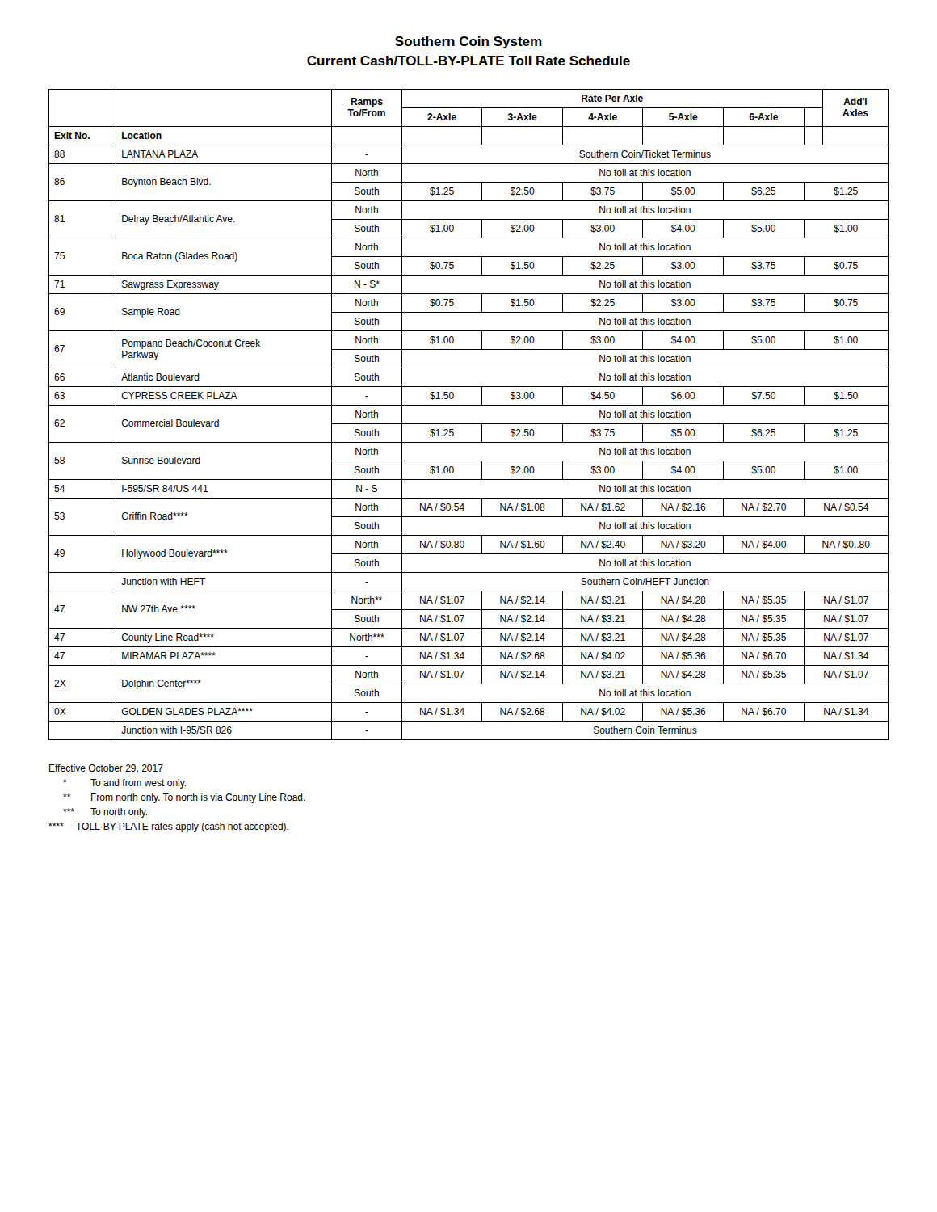Southern Coin System
Current Cash/TOLL-BY-PLATE Toll Rate Schedule
| | | Ramps To/From | Rate Per Axle | Add'l Axles |
| --- | --- | --- | --- | --- |
| 2-Axle | 3-Axle | 4-Axle | 5-Axle | 6-Axle | |
| Exit No. | Location | | | | | | | | |
| 88 | LANTANA PLAZA | - | Southern Coin/Ticket Terminus |
| 86 | Boynton Beach Blvd. | North | No toll at this location |
| South | $1.25 | $2.50 | $3.75 | $5.00 | $6.25 | $1.25 |
| 81 | Delray Beach/Atlantic Ave. | North | No toll at this location |
| South | $1.00 | $2.00 | $3.00 | $4.00 | $5.00 | $1.00 |
| 75 | Boca Raton (Glades Road) | North | No toll at this location |
| South | $0.75 | $1.50 | $2.25 | $3.00 | $3.75 | $0.75 |
| 71 | Sawgrass Expressway | N - S* | No toll at this location |
| 69 | Sample Road | North | $0.75 | $1.50 | $2.25 | $3.00 | $3.75 | $0.75 |
| South | No toll at this location |
| 67 | Pompano Beach/Coconut Creek Parkway | North | $1.00 | $2.00 | $3.00 | $4.00 | $5.00 | $1.00 |
| South | No toll at this location |
| 66 | Atlantic Boulevard | South | No toll at this location |
| 63 | CYPRESS CREEK PLAZA | - | $1.50 | $3.00 | $4.50 | $6.00 | $7.50 | $1.50 |
| 62 | Commercial Boulevard | North | No toll at this location |
| South | $1.25 | $2.50 | $3.75 | $5.00 | $6.25 | $1.25 |
| 58 | Sunrise Boulevard | North | No toll at this location |
| South | $1.00 | $2.00 | $3.00 | $4.00 | $5.00 | $1.00 |
| 54 | I-595/SR 84/US 441 | N - S | No toll at this location |
| 53 | Griffin Road**** | North | NA / $0.54 | NA / $1.08 | NA / $1.62 | NA / $2.16 | NA / $2.70 | NA / $0.54 |
| South | No toll at this location |
| 49 | Hollywood Boulevard**** | North | NA / $0.80 | NA / $1.60 | NA / $2.40 | NA / $3.20 | NA / $4.00 | NA / $0..80 |
| South | No toll at this location |
| | Junction with HEFT | - | Southern Coin/HEFT Junction |
| 47 | NW 27th Ave.**** | North** | NA / $1.07 | NA / $2.14 | NA / $3.21 | NA / $4.28 | NA / $5.35 | NA / $1.07 |
| South | NA / $1.07 | NA / $2.14 | NA / $3.21 | NA / $4.28 | NA / $5.35 | NA / $1.07 |
| 47 | County Line Road**** | North*** | NA / $1.07 | NA / $2.14 | NA / $3.21 | NA / $4.28 | NA / $5.35 | NA / $1.07 |
| 47 | MIRAMAR PLAZA**** | - | NA / $1.34 | NA / $2.68 | NA / $4.02 | NA / $5.36 | NA / $6.70 | NA / $1.34 |
| 2X | Dolphin Center**** | North | NA / $1.07 | NA / $2.14 | NA / $3.21 | NA / $4.28 | NA / $5.35 | NA / $1.07 |
| South | No toll at this location |
| 0X | GOLDEN GLADES PLAZA**** | - | NA / $1.34 | NA / $2.68 | NA / $4.02 | NA / $5.36 | NA / $6.70 | NA / $1.34 |
| | Junction with I-95/SR 826 | - | Southern Coin Terminus |
Effective October 29, 2017
*To and from west only.
**From north only. To north is via County Line Road.
***To north only.
****TOLL-BY-PLATE rates apply (cash not accepted).